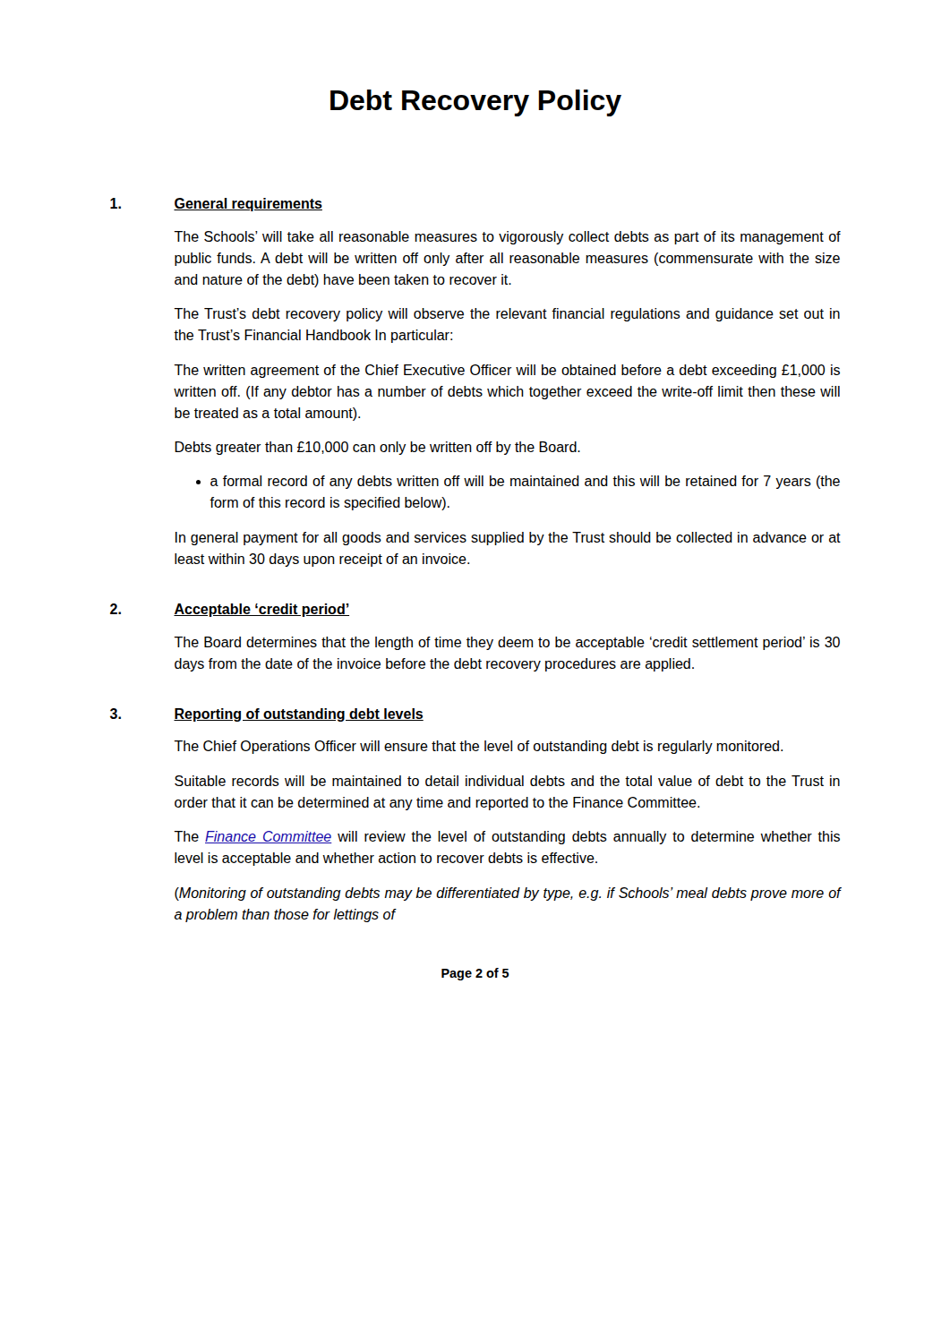Debt Recovery Policy
1. General requirements
The Schools’ will take all reasonable measures to vigorously collect debts as part of its management of public funds. A debt will be written off only after all reasonable measures (commensurate with the size and nature of the debt) have been taken to recover it.
The Trust’s debt recovery policy will observe the relevant financial regulations and guidance set out in the Trust’s Financial Handbook In particular:
The written agreement of the Chief Executive Officer will be obtained before a debt exceeding £1,000 is written off. (If any debtor has a number of debts which together exceed the write-off limit then these will be treated as a total amount).
Debts greater than £10,000 can only be written off by the Board.
a formal record of any debts written off will be maintained and this will be retained for 7 years (the form of this record is specified below).
In general payment for all goods and services supplied by the Trust should be collected in advance or at least within 30 days upon receipt of an invoice.
2. Acceptable ‘credit period’
The Board determines that the length of time they deem to be acceptable ‘credit settlement period’ is 30 days from the date of the invoice before the debt recovery procedures are applied.
3. Reporting of outstanding debt levels
The Chief Operations Officer will ensure that the level of outstanding debt is regularly monitored.
Suitable records will be maintained to detail individual debts and the total value of debt to the Trust in order that it can be determined at any time and reported to the Finance Committee.
The Finance Committee will review the level of outstanding debts annually to determine whether this level is acceptable and whether action to recover debts is effective.
(Monitoring of outstanding debts may be differentiated by type, e.g. if Schools’ meal debts prove more of a problem than those for lettings of
Page 2 of 5